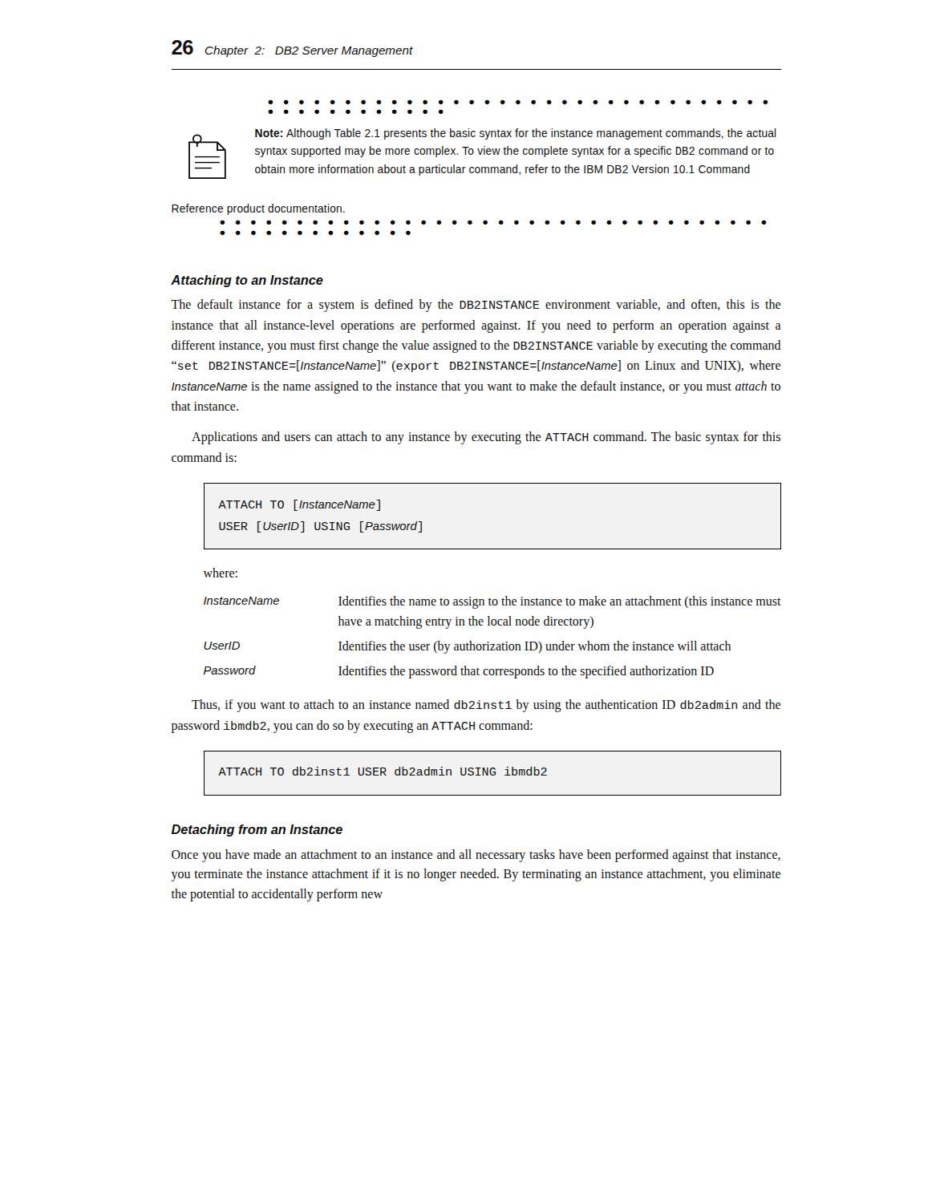26 Chapter 2: DB2 Server Management
● ● ● ● ● ● ● ● ● ● ● ● ● ● ● ● ● ● ● ● ● ● ● ● ● ● ● ● ● ● ● ● ● ● ● ● ● ● ● ● ● ● ● ● ●
Note: Although Table 2.1 presents the basic syntax for the instance management commands, the actual syntax supported may be more complex. To view the complete syntax for a specific DB2 command or to obtain more information about a particular command, refer to the IBM DB2 Version 10.1 Command
Reference product documentation.
● ● ● ● ● ● ● ● ● ● ● ● ● ● ● ● ● ● ● ● ● ● ● ● ● ● ● ● ● ● ● ● ● ● ● ● ● ● ● ● ● ● ● ● ● ● ● ● ●
Attaching to an Instance
The default instance for a system is defined by the DB2INSTANCE environment variable, and often, this is the instance that all instance-level operations are performed against. If you need to perform an operation against a different instance, you must first change the value assigned to the DB2INSTANCE variable by executing the command “set DB2INSTANCE=[InstanceName]” (export DB2INSTANCE=[InstanceName] on Linux and UNIX), where InstanceName is the name assigned to the instance that you want to make the default instance, or you must attach to that instance.
Applications and users can attach to any instance by executing the ATTACH command. The basic syntax for this command is:
ATTACH TO [InstanceName]
USER [UserID] USING [Password]
where:
InstanceName
Identifies the name to assign to the instance to make an attachment (this instance must have a matching entry in the local node directory)
UserID
Identifies the user (by authorization ID) under whom the instance will attach
Password
Identifies the password that corresponds to the specified authorization ID
Thus, if you want to attach to an instance named db2inst1 by using the authentication ID db2admin and the password ibmdb2, you can do so by executing an ATTACH command:
ATTACH TO db2inst1 USER db2admin USING ibmdb2
Detaching from an Instance
Once you have made an attachment to an instance and all necessary tasks have been performed against that instance, you terminate the instance attachment if it is no longer needed. By terminating an instance attachment, you eliminate the potential to accidentally perform new